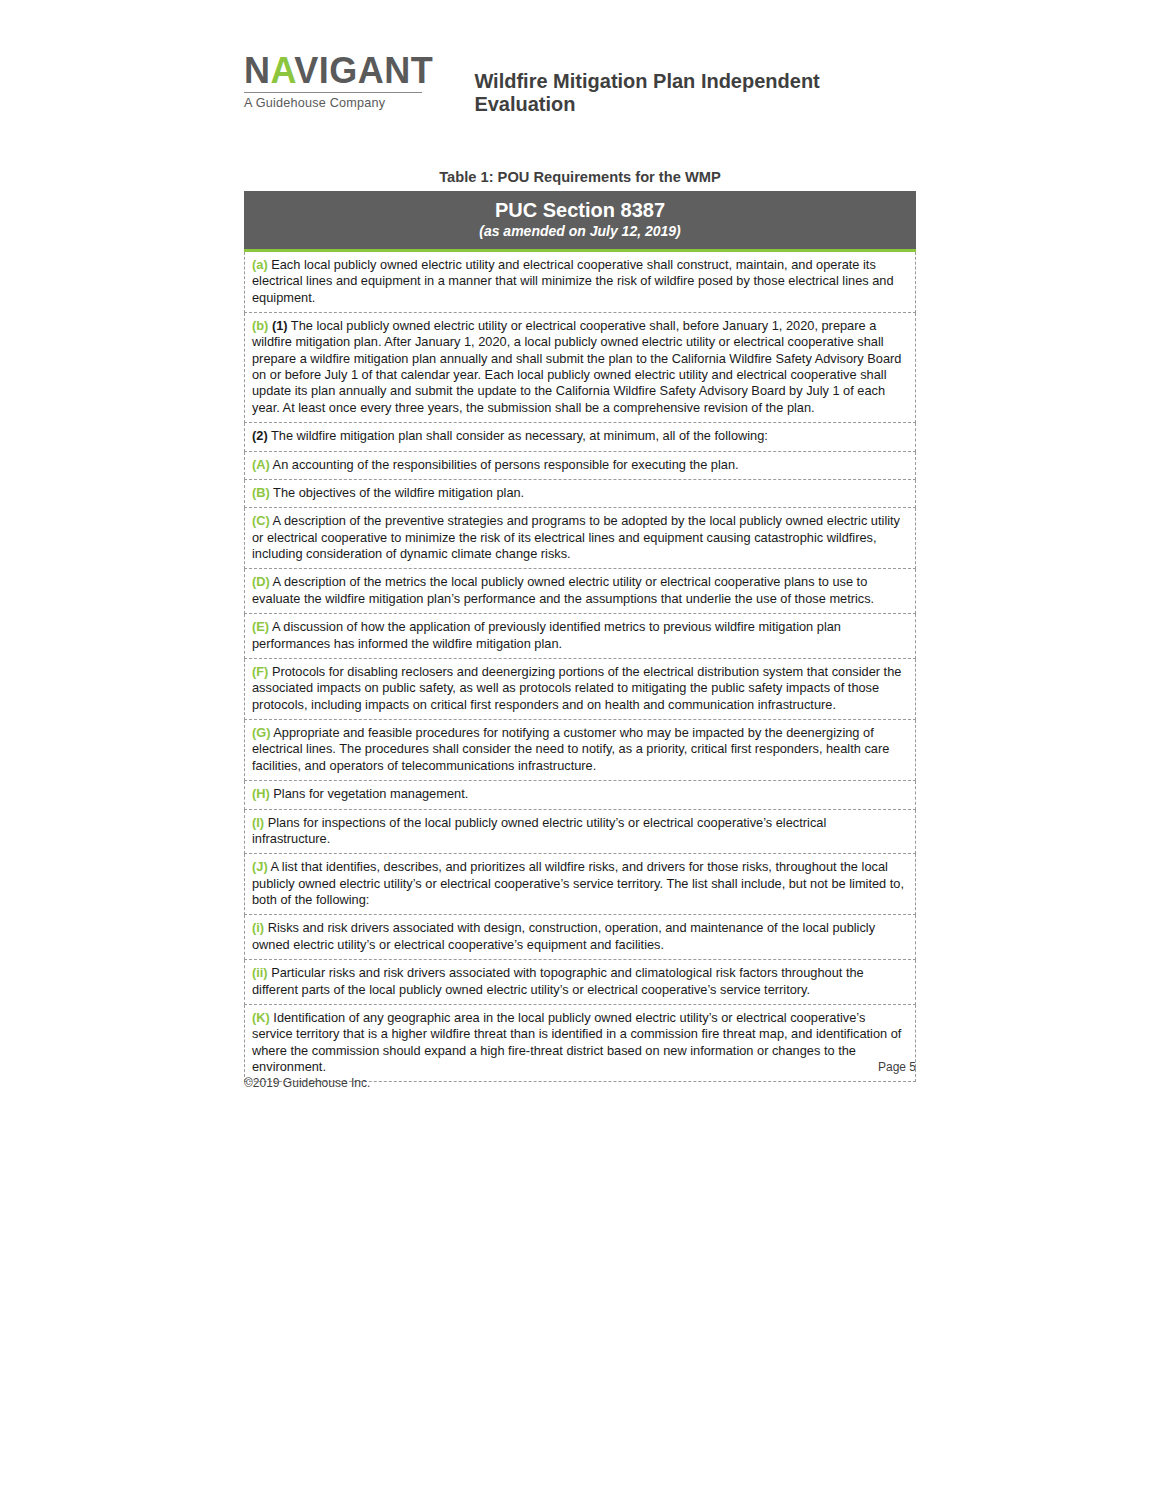NAVIGANT
A Guidehouse Company
Wildfire Mitigation Plan Independent Evaluation
Table 1: POU Requirements for the WMP
| PUC Section 8387 (as amended on July 12, 2019) |
| (a) Each local publicly owned electric utility and electrical cooperative shall construct, maintain, and operate its electrical lines and equipment in a manner that will minimize the risk of wildfire posed by those electrical lines and equipment. |
| (b) (1) The local publicly owned electric utility or electrical cooperative shall, before January 1, 2020, prepare a wildfire mitigation plan. After January 1, 2020, a local publicly owned electric utility or electrical cooperative shall prepare a wildfire mitigation plan annually and shall submit the plan to the California Wildfire Safety Advisory Board on or before July 1 of that calendar year. Each local publicly owned electric utility and electrical cooperative shall update its plan annually and submit the update to the California Wildfire Safety Advisory Board by July 1 of each year. At least once every three years, the submission shall be a comprehensive revision of the plan. |
| (2) The wildfire mitigation plan shall consider as necessary, at minimum, all of the following: |
| (A) An accounting of the responsibilities of persons responsible for executing the plan. |
| (B) The objectives of the wildfire mitigation plan. |
| (C) A description of the preventive strategies and programs to be adopted by the local publicly owned electric utility or electrical cooperative to minimize the risk of its electrical lines and equipment causing catastrophic wildfires, including consideration of dynamic climate change risks. |
| (D) A description of the metrics the local publicly owned electric utility or electrical cooperative plans to use to evaluate the wildfire mitigation plan’s performance and the assumptions that underlie the use of those metrics. |
| (E) A discussion of how the application of previously identified metrics to previous wildfire mitigation plan performances has informed the wildfire mitigation plan. |
| (F) Protocols for disabling reclosers and deenergizing portions of the electrical distribution system that consider the associated impacts on public safety, as well as protocols related to mitigating the public safety impacts of those protocols, including impacts on critical first responders and on health and communication infrastructure. |
| (G) Appropriate and feasible procedures for notifying a customer who may be impacted by the deenergizing of electrical lines. The procedures shall consider the need to notify, as a priority, critical first responders, health care facilities, and operators of telecommunications infrastructure. |
| (H) Plans for vegetation management. |
| (I) Plans for inspections of the local publicly owned electric utility’s or electrical cooperative’s electrical infrastructure. |
| (J) A list that identifies, describes, and prioritizes all wildfire risks, and drivers for those risks, throughout the local publicly owned electric utility’s or electrical cooperative’s service territory. The list shall include, but not be limited to, both of the following: |
| (i) Risks and risk drivers associated with design, construction, operation, and maintenance of the local publicly owned electric utility’s or electrical cooperative’s equipment and facilities. |
| (ii) Particular risks and risk drivers associated with topographic and climatological risk factors throughout the different parts of the local publicly owned electric utility’s or electrical cooperative’s service territory. |
| (K) Identification of any geographic area in the local publicly owned electric utility’s or electrical cooperative’s service territory that is a higher wildfire threat than is identified in a commission fire threat map, and identification of where the commission should expand a high fire-threat district based on new information or changes to the environment. |
Page 5
©2019 Guidehouse Inc.